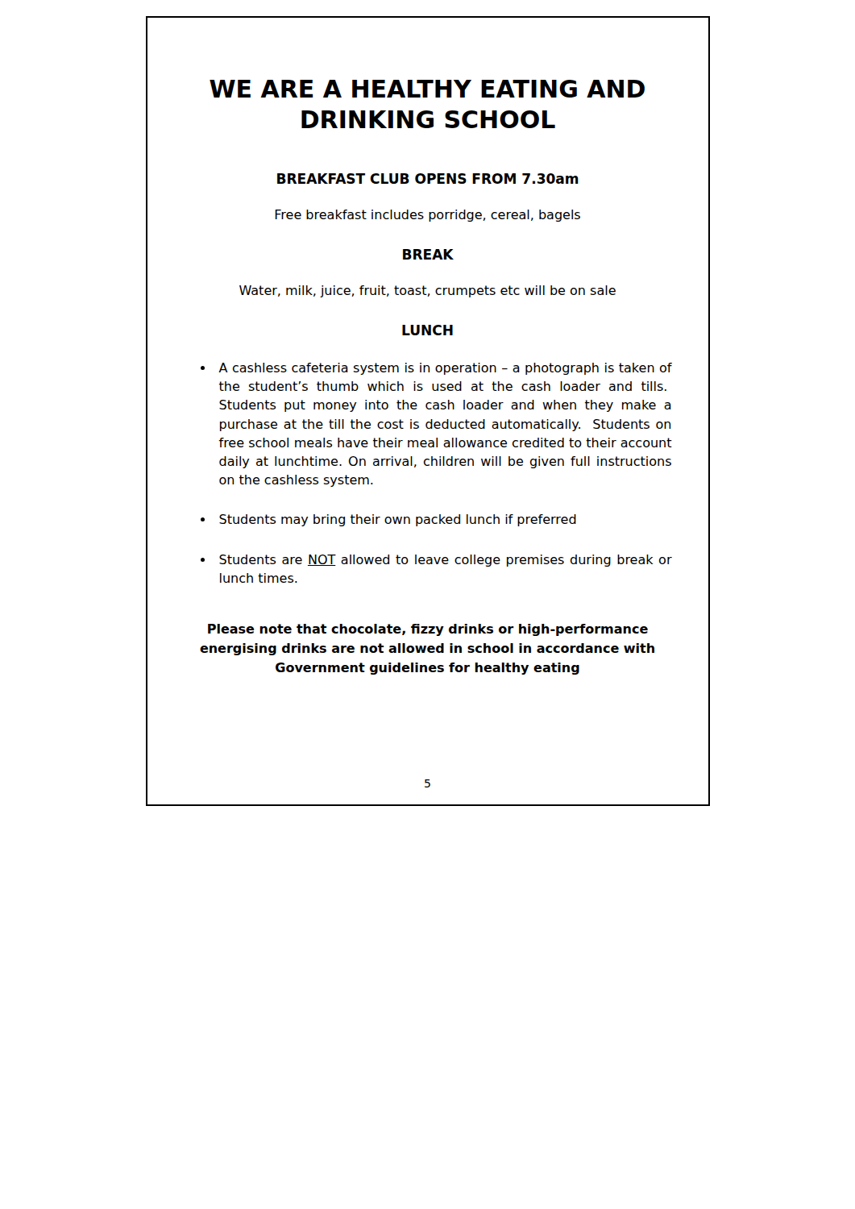WE ARE A HEALTHY EATING AND
DRINKING SCHOOL
BREAKFAST CLUB OPENS FROM 7.30am
Free breakfast includes porridge, cereal, bagels
BREAK
Water, milk, juice, fruit, toast, crumpets etc will be on sale
LUNCH
A cashless cafeteria system is in operation – a photograph is taken of the student’s thumb which is used at the cash loader and tills. Students put money into the cash loader and when they make a purchase at the till the cost is deducted automatically. Students on free school meals have their meal allowance credited to their account daily at lunchtime. On arrival, children will be given full instructions on the cashless system.
Students may bring their own packed lunch if preferred
Students are NOT allowed to leave college premises during break or lunch times.
Please note that chocolate, fizzy drinks or high-performance energising drinks are not allowed in school in accordance with Government guidelines for healthy eating
5